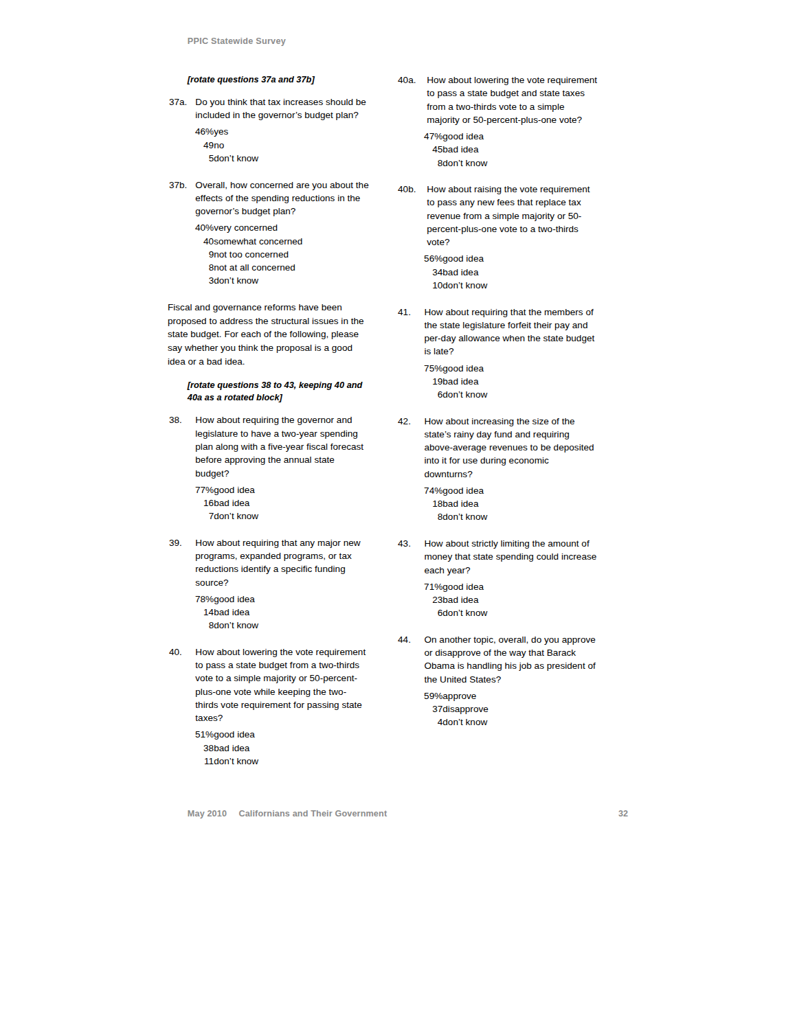PPIC Statewide Survey
[rotate questions 37a and 37b]
37a.
Do you think that tax increases should be included in the governor’s budget plan?
| 46% | yes |
| 49 | no |
| 5 | don’t know |
37b.
Overall, how concerned are you about the effects of the spending reductions in the governor’s budget plan?
| 40% | very concerned |
| 40 | somewhat concerned |
| 9 | not too concerned |
| 8 | not at all concerned |
| 3 | don’t know |
Fiscal and governance reforms have been proposed to address the structural issues in the state budget. For each of the following, please say whether you think the proposal is a good idea or a bad idea.
[rotate questions 38 to 43, keeping 40 and 40a as a rotated block]
38.
How about requiring the governor and legislature to have a two-year spending plan along with a five-year fiscal forecast before approving the annual state budget?
| 77% | good idea |
| 16 | bad idea |
| 7 | don’t know |
39.
How about requiring that any major new programs, expanded programs, or tax reductions identify a specific funding source?
| 78% | good idea |
| 14 | bad idea |
| 8 | don’t know |
40.
How about lowering the vote requirement to pass a state budget from a two-thirds vote to a simple majority or 50-percent-plus-one vote while keeping the two-thirds vote requirement for passing state taxes?
| 51% | good idea |
| 38 | bad idea |
| 11 | don’t know |
40a.
How about lowering the vote requirement to pass a state budget and state taxes from a two-thirds vote to a simple majority or 50-percent-plus-one vote?
| 47% | good idea |
| 45 | bad idea |
| 8 | don’t know |
40b.
How about raising the vote requirement to pass any new fees that replace tax revenue from a simple majority or 50-percent-plus-one vote to a two-thirds vote?
| 56% | good idea |
| 34 | bad idea |
| 10 | don’t know |
41.
How about requiring that the members of the state legislature forfeit their pay and per-day allowance when the state budget is late?
| 75% | good idea |
| 19 | bad idea |
| 6 | don’t know |
42.
How about increasing the size of the state’s rainy day fund and requiring above-average revenues to be deposited into it for use during economic downturns?
| 74% | good idea |
| 18 | bad idea |
| 8 | don’t know |
43.
How about strictly limiting the amount of money that state spending could increase each year?
| 71% | good idea |
| 23 | bad idea |
| 6 | don’t know |
44.
On another topic, overall, do you approve or disapprove of the way that Barack Obama is handling his job as president of the United States?
| 59% | approve |
| 37 | disapprove |
| 4 | don’t know |
May 2010 Californians and Their Government
32